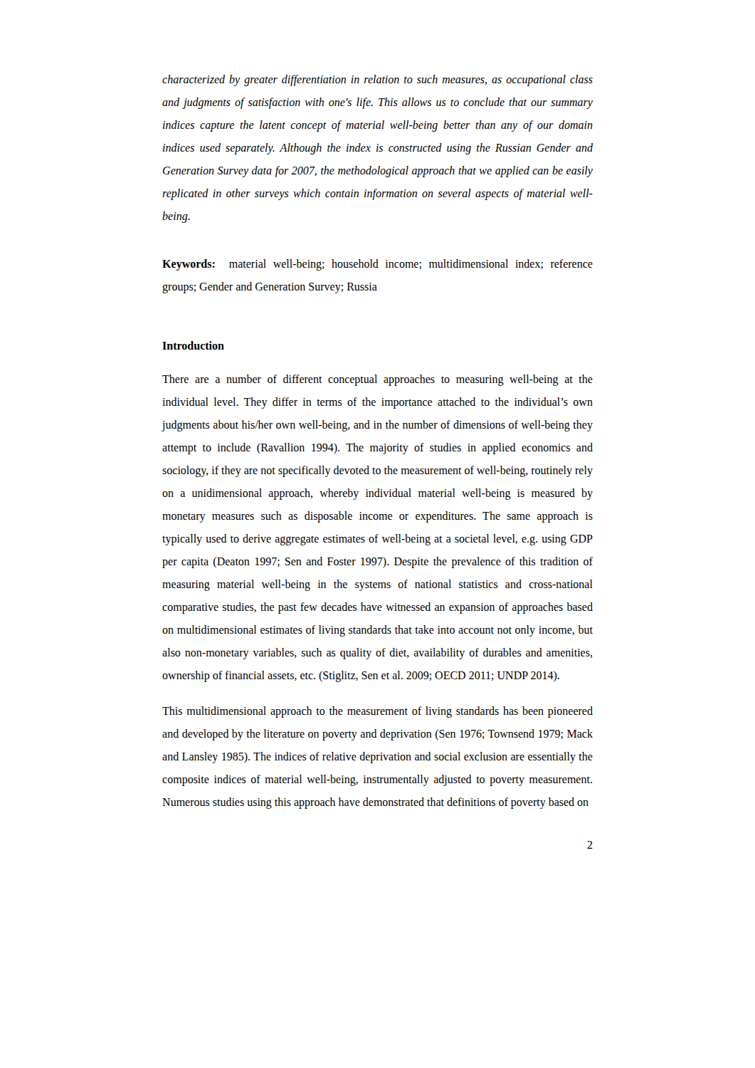characterized by greater differentiation in relation to such measures, as occupational class and judgments of satisfaction with one's life. This allows us to conclude that our summary indices capture the latent concept of material well-being better than any of our domain indices used separately. Although the index is constructed using the Russian Gender and Generation Survey data for 2007, the methodological approach that we applied can be easily replicated in other surveys which contain information on several aspects of material well-being.
Keywords: material well-being; household income; multidimensional index; reference groups; Gender and Generation Survey; Russia
Introduction
There are a number of different conceptual approaches to measuring well-being at the individual level. They differ in terms of the importance attached to the individual’s own judgments about his/her own well-being, and in the number of dimensions of well-being they attempt to include (Ravallion 1994). The majority of studies in applied economics and sociology, if they are not specifically devoted to the measurement of well-being, routinely rely on a unidimensional approach, whereby individual material well-being is measured by monetary measures such as disposable income or expenditures. The same approach is typically used to derive aggregate estimates of well-being at a societal level, e.g. using GDP per capita (Deaton 1997; Sen and Foster 1997). Despite the prevalence of this tradition of measuring material well-being in the systems of national statistics and cross-national comparative studies, the past few decades have witnessed an expansion of approaches based on multidimensional estimates of living standards that take into account not only income, but also non-monetary variables, such as quality of diet, availability of durables and amenities, ownership of financial assets, etc. (Stiglitz, Sen et al. 2009; OECD 2011; UNDP 2014).
This multidimensional approach to the measurement of living standards has been pioneered and developed by the literature on poverty and deprivation (Sen 1976; Townsend 1979; Mack and Lansley 1985). The indices of relative deprivation and social exclusion are essentially the composite indices of material well-being, instrumentally adjusted to poverty measurement. Numerous studies using this approach have demonstrated that definitions of poverty based on
2